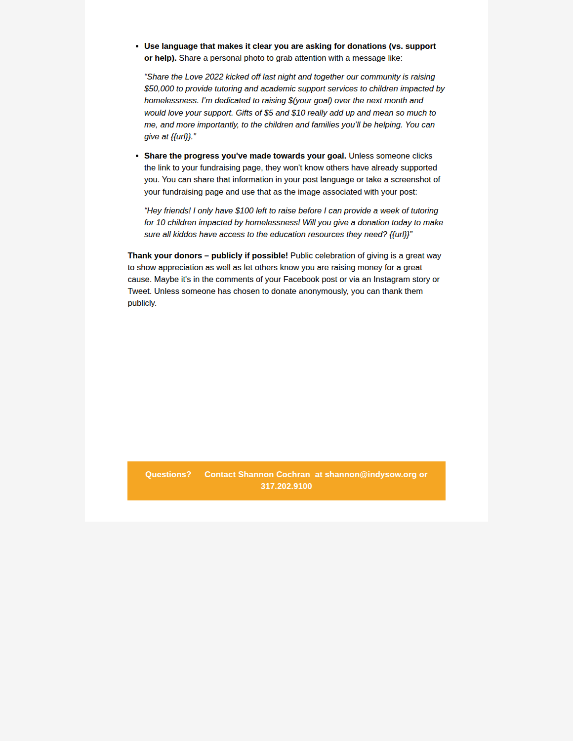Use language that makes it clear you are asking for donations (vs. support or help). Share a personal photo to grab attention with a message like:
“Share the Love 2022 kicked off last night and together our community is raising $50,000 to provide tutoring and academic support services to children impacted by homelessness. I’m dedicated to raising $(your goal) over the next month and would love your support. Gifts of $5 and $10 really add up and mean so much to me, and more importantly, to the children and families you’ll be helping. You can give at {{url}}.”
Share the progress you've made towards your goal. Unless someone clicks the link to your fundraising page, they won't know others have already supported you. You can share that information in your post language or take a screenshot of your fundraising page and use that as the image associated with your post:
“Hey friends! I only have $100 left to raise before I can provide a week of tutoring for 10 children impacted by homelessness! Will you give a donation today to make sure all kiddos have access to the education resources they need? {{url}}”
Thank your donors – publicly if possible! Public celebration of giving is a great way to show appreciation as well as let others know you are raising money for a great cause. Maybe it's in the comments of your Facebook post or via an Instagram story or Tweet. Unless someone has chosen to donate anonymously, you can thank them publicly.
Questions?Contact Shannon Cochran at shannon@indysow.org or 317.202.9100